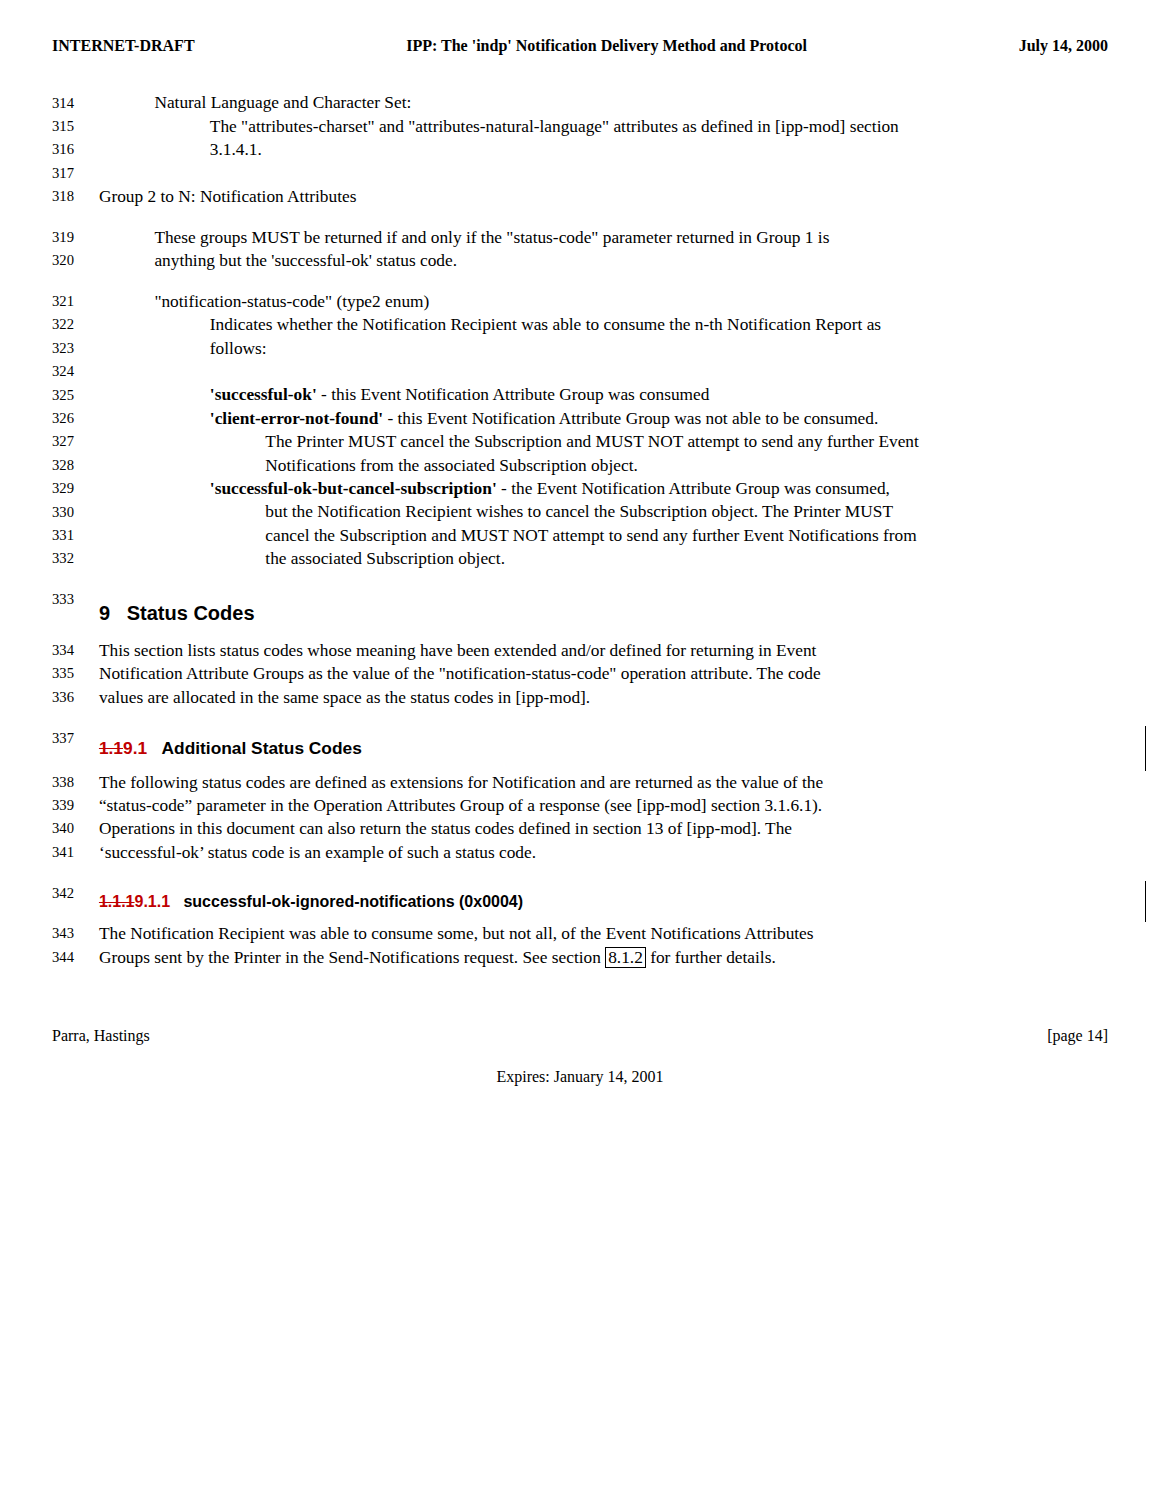INTERNET-DRAFT
IPP: The 'indp' Notification Delivery Method and Protocol
July 14, 2000
314
Natural Language and Character Set:
315
The "attributes-charset" and "attributes-natural-language" attributes as defined in [ipp-mod] section
316
3.1.4.1.
317
318
Group 2 to N: Notification Attributes
319
These groups MUST be returned if and only if the "status-code" parameter returned in Group 1 is
320
anything but the 'successful-ok' status code.
321
"notification-status-code" (type2 enum)
322
Indicates whether the Notification Recipient was able to consume the n-th Notification Report as
323
follows:
324
325
'successful-ok' - this Event Notification Attribute Group was consumed
326
'client-error-not-found' - this Event Notification Attribute Group was not able to be consumed.
327
The Printer MUST cancel the Subscription and MUST NOT attempt to send any further Event
328
Notifications from the associated Subscription object.
329
'successful-ok-but-cancel-subscription' - the Event Notification Attribute Group was consumed,
330
but the Notification Recipient wishes to cancel the Subscription object. The Printer MUST
331
cancel the Subscription and MUST NOT attempt to send any further Event Notifications from
332
the associated Subscription object.
333
9 Status Codes
334
This section lists status codes whose meaning have been extended and/or defined for returning in Event
335
Notification Attribute Groups as the value of the "notification-status-code" operation attribute. The code
336
values are allocated in the same space as the status codes in [ipp-mod].
337
1.19.1 Additional Status Codes
338
The following status codes are defined as extensions for Notification and are returned as the value of the
339
“status-code” parameter in the Operation Attributes Group of a response (see [ipp-mod] section 3.1.6.1).
340
Operations in this document can also return the status codes defined in section 13 of [ipp-mod]. The
341
‘successful-ok’ status code is an example of such a status code.
342
1.1.19.1.1 successful-ok-ignored-notifications (0x0004)
343
The Notification Recipient was able to consume some, but not all, of the Event Notifications Attributes
344
Groups sent by the Printer in the Send-Notifications request. See section 8.1.2 for further details.
Parra, Hastings
[page 14]
Expires: January 14, 2001